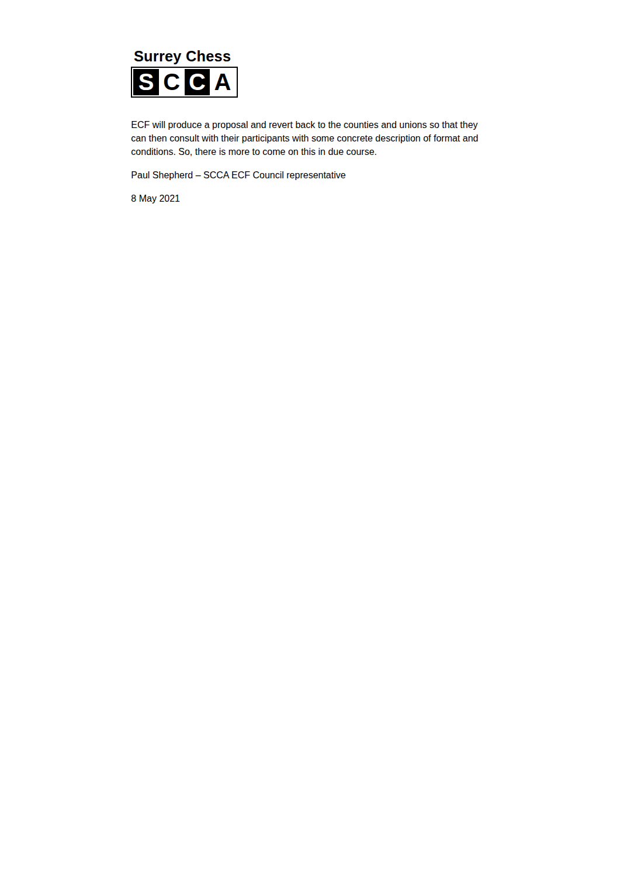Surrey Chess
SCCA
ECF will produce a proposal and revert back to the counties and unions so that they can then consult with their participants with some concrete description of format and conditions. So, there is more to come on this in due course.
Paul Shepherd – SCCA ECF Council representative
8 May 2021